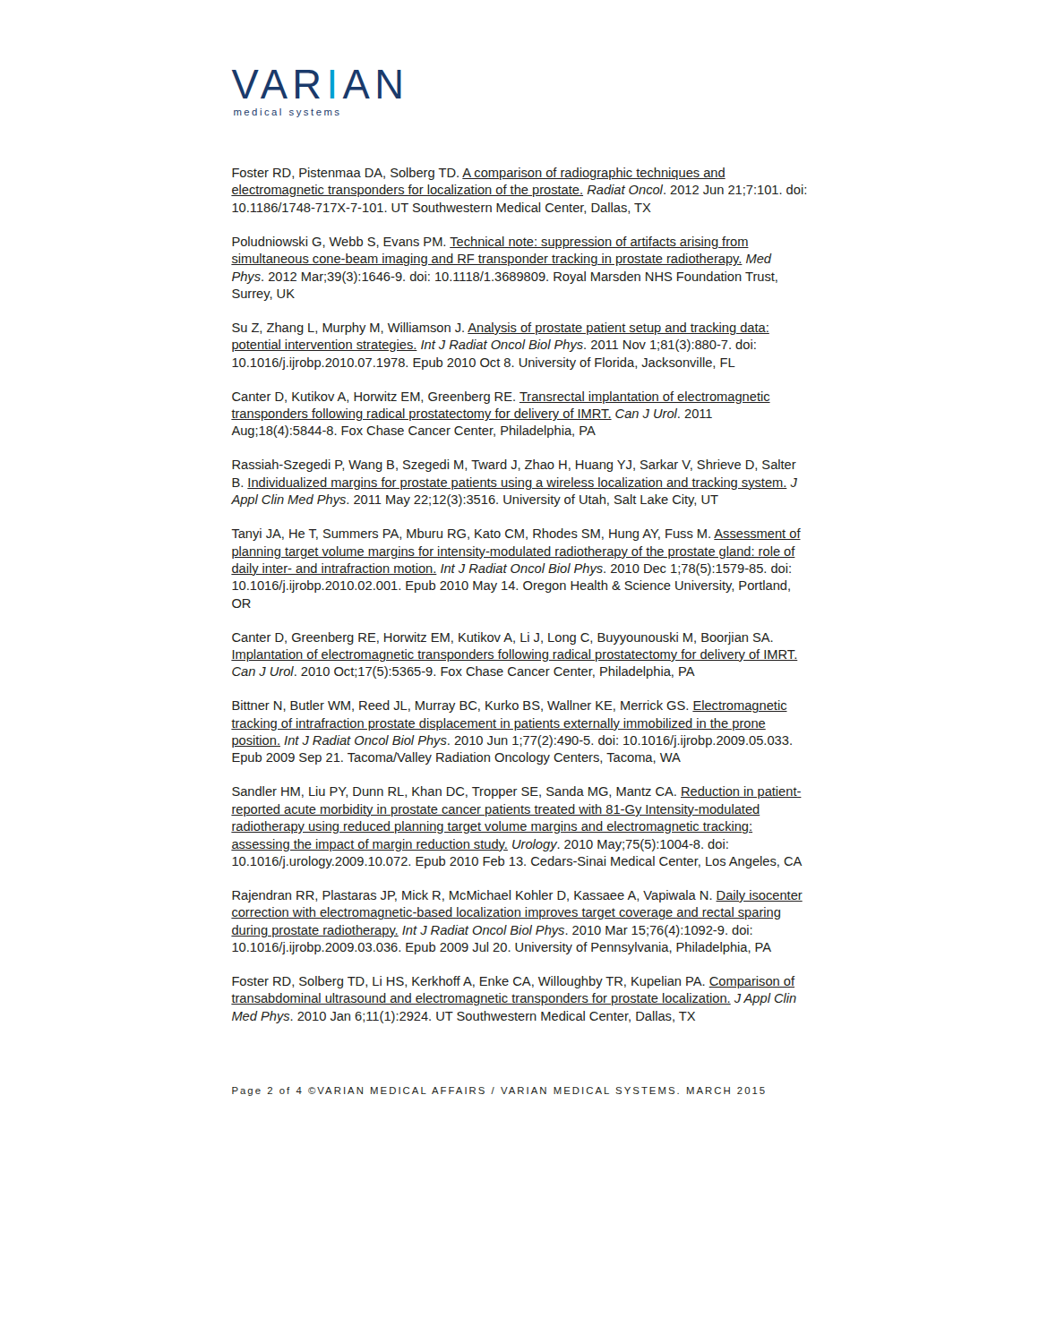VARIAN
medical systems
Foster RD, Pistenmaa DA, Solberg TD. A comparison of radiographic techniques and electromagnetic transponders for localization of the prostate. Radiat Oncol. 2012 Jun 21;7:101. doi: 10.1186/1748-717X-7-101. UT Southwestern Medical Center, Dallas, TX
Poludniowski G, Webb S, Evans PM. Technical note: suppression of artifacts arising from simultaneous cone-beam imaging and RF transponder tracking in prostate radiotherapy. Med Phys. 2012 Mar;39(3):1646-9. doi: 10.1118/1.3689809. Royal Marsden NHS Foundation Trust, Surrey, UK
Su Z, Zhang L, Murphy M, Williamson J. Analysis of prostate patient setup and tracking data: potential intervention strategies. Int J Radiat Oncol Biol Phys. 2011 Nov 1;81(3):880-7. doi: 10.1016/j.ijrobp.2010.07.1978. Epub 2010 Oct 8. University of Florida, Jacksonville, FL
Canter D, Kutikov A, Horwitz EM, Greenberg RE. Transrectal implantation of electromagnetic transponders following radical prostatectomy for delivery of IMRT. Can J Urol. 2011 Aug;18(4):5844-8. Fox Chase Cancer Center, Philadelphia, PA
Rassiah-Szegedi P, Wang B, Szegedi M, Tward J, Zhao H, Huang YJ, Sarkar V, Shrieve D, Salter B. Individualized margins for prostate patients using a wireless localization and tracking system. J Appl Clin Med Phys. 2011 May 22;12(3):3516. University of Utah, Salt Lake City, UT
Tanyi JA, He T, Summers PA, Mburu RG, Kato CM, Rhodes SM, Hung AY, Fuss M. Assessment of planning target volume margins for intensity-modulated radiotherapy of the prostate gland: role of daily inter- and intrafraction motion. Int J Radiat Oncol Biol Phys. 2010 Dec 1;78(5):1579-85. doi: 10.1016/j.ijrobp.2010.02.001. Epub 2010 May 14. Oregon Health & Science University, Portland, OR
Canter D, Greenberg RE, Horwitz EM, Kutikov A, Li J, Long C, Buyyounouski M, Boorjian SA. Implantation of electromagnetic transponders following radical prostatectomy for delivery of IMRT. Can J Urol. 2010 Oct;17(5):5365-9. Fox Chase Cancer Center, Philadelphia, PA
Bittner N, Butler WM, Reed JL, Murray BC, Kurko BS, Wallner KE, Merrick GS. Electromagnetic tracking of intrafraction prostate displacement in patients externally immobilized in the prone position. Int J Radiat Oncol Biol Phys. 2010 Jun 1;77(2):490-5. doi: 10.1016/j.ijrobp.2009.05.033. Epub 2009 Sep 21. Tacoma/Valley Radiation Oncology Centers, Tacoma, WA
Sandler HM, Liu PY, Dunn RL, Khan DC, Tropper SE, Sanda MG, Mantz CA. Reduction in patient-reported acute morbidity in prostate cancer patients treated with 81-Gy Intensity-modulated radiotherapy using reduced planning target volume margins and electromagnetic tracking: assessing the impact of margin reduction study. Urology. 2010 May;75(5):1004-8. doi: 10.1016/j.urology.2009.10.072. Epub 2010 Feb 13. Cedars-Sinai Medical Center, Los Angeles, CA
Rajendran RR, Plastaras JP, Mick R, McMichael Kohler D, Kassaee A, Vapiwala N. Daily isocenter correction with electromagnetic-based localization improves target coverage and rectal sparing during prostate radiotherapy. Int J Radiat Oncol Biol Phys. 2010 Mar 15;76(4):1092-9. doi: 10.1016/j.ijrobp.2009.03.036. Epub 2009 Jul 20. University of Pennsylvania, Philadelphia, PA
Foster RD, Solberg TD, Li HS, Kerkhoff A, Enke CA, Willoughby TR, Kupelian PA. Comparison of transabdominal ultrasound and electromagnetic transponders for prostate localization. J Appl Clin Med Phys. 2010 Jan 6;11(1):2924. UT Southwestern Medical Center, Dallas, TX
Page 2 of 4 ©VARIAN MEDICAL AFFAIRS / VARIAN MEDICAL SYSTEMS. MARCH 2015